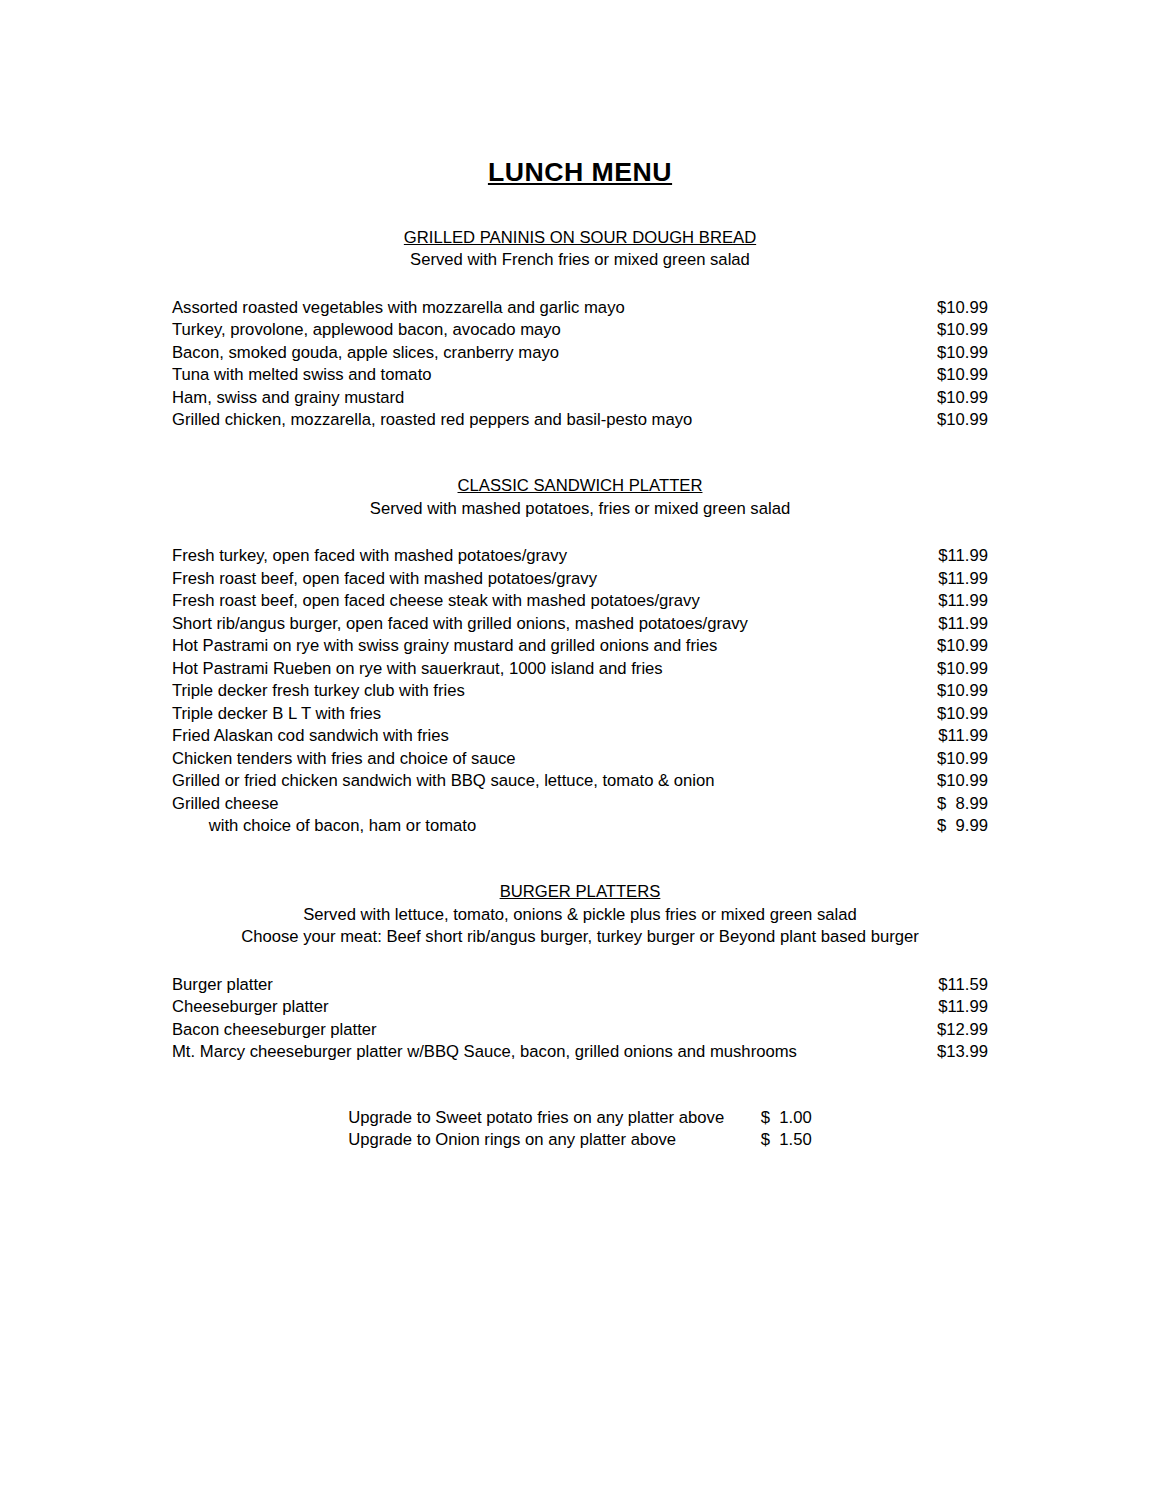LUNCH MENU
GRILLED PANINIS ON SOUR DOUGH BREAD
Served with French fries or mixed green salad
| Assorted roasted vegetables with mozzarella and garlic mayo | $10.99 |
| Turkey, provolone, applewood bacon, avocado mayo | $10.99 |
| Bacon, smoked gouda, apple slices, cranberry mayo | $10.99 |
| Tuna with melted swiss and tomato | $10.99 |
| Ham, swiss and grainy mustard | $10.99 |
| Grilled chicken, mozzarella, roasted red peppers and basil-pesto mayo | $10.99 |
CLASSIC SANDWICH PLATTER
Served with mashed potatoes, fries or mixed green salad
| Fresh turkey, open faced with mashed potatoes/gravy | $11.99 |
| Fresh roast beef, open faced with mashed potatoes/gravy | $11.99 |
| Fresh roast beef, open faced cheese steak with mashed potatoes/gravy | $11.99 |
| Short rib/angus burger, open faced with grilled onions, mashed potatoes/gravy | $11.99 |
| Hot Pastrami on rye with swiss grainy mustard and grilled onions and fries | $10.99 |
| Hot Pastrami Rueben on rye with sauerkraut, 1000 island and fries | $10.99 |
| Triple decker fresh turkey club with fries | $10.99 |
| Triple decker B L T with fries | $10.99 |
| Fried Alaskan cod sandwich with fries | $11.99 |
| Chicken tenders with fries and choice of sauce | $10.99 |
| Grilled or fried chicken sandwich with BBQ sauce, lettuce, tomato & onion | $10.99 |
| Grilled cheese | $ 8.99 |
| with choice of bacon, ham or tomato | $ 9.99 |
BURGER PLATTERS
Served with lettuce, tomato, onions & pickle plus fries or mixed green salad
Choose your meat: Beef short rib/angus burger, turkey burger or Beyond plant based burger
| Burger platter | $11.59 |
| Cheeseburger platter | $11.99 |
| Bacon cheeseburger platter | $12.99 |
| Mt. Marcy cheeseburger platter w/BBQ Sauce, bacon, grilled onions and mushrooms | $13.99 |
| Upgrade to Sweet potato fries on any platter above | $ 1.00 |
| Upgrade to Onion rings on any platter above | $ 1.50 |